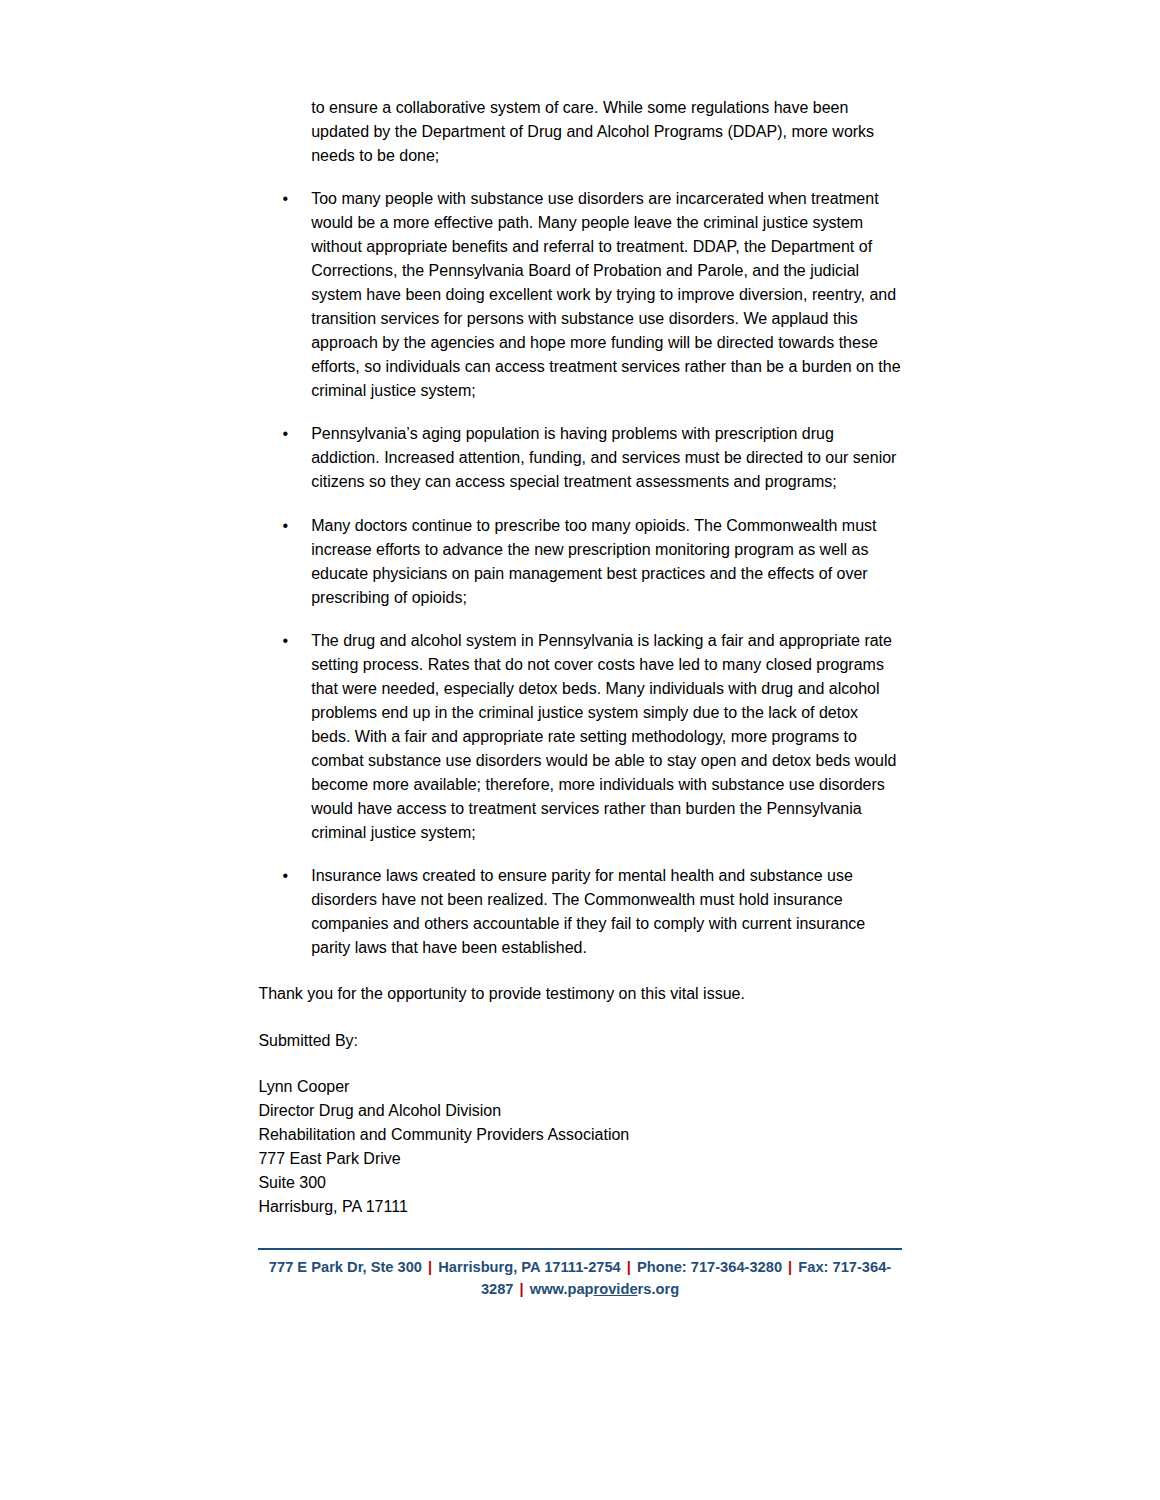to ensure a collaborative system of care. While some regulations have been updated by the Department of Drug and Alcohol Programs (DDAP), more works needs to be done;
Too many people with substance use disorders are incarcerated when treatment would be a more effective path. Many people leave the criminal justice system without appropriate benefits and referral to treatment. DDAP, the Department of Corrections, the Pennsylvania Board of Probation and Parole, and the judicial system have been doing excellent work by trying to improve diversion, reentry, and transition services for persons with substance use disorders. We applaud this approach by the agencies and hope more funding will be directed towards these efforts, so individuals can access treatment services rather than be a burden on the criminal justice system;
Pennsylvania’s aging population is having problems with prescription drug addiction. Increased attention, funding, and services must be directed to our senior citizens so they can access special treatment assessments and programs;
Many doctors continue to prescribe too many opioids. The Commonwealth must increase efforts to advance the new prescription monitoring program as well as educate physicians on pain management best practices and the effects of over prescribing of opioids;
The drug and alcohol system in Pennsylvania is lacking a fair and appropriate rate setting process. Rates that do not cover costs have led to many closed programs that were needed, especially detox beds. Many individuals with drug and alcohol problems end up in the criminal justice system simply due to the lack of detox beds. With a fair and appropriate rate setting methodology, more programs to combat substance use disorders would be able to stay open and detox beds would become more available; therefore, more individuals with substance use disorders would have access to treatment services rather than burden the Pennsylvania criminal justice system;
Insurance laws created to ensure parity for mental health and substance use disorders have not been realized. The Commonwealth must hold insurance companies and others accountable if they fail to comply with current insurance parity laws that have been established.
Thank you for the opportunity to provide testimony on this vital issue.
Submitted By:
Lynn Cooper
Director Drug and Alcohol Division
Rehabilitation and Community Providers Association
777 East Park Drive
Suite 300
Harrisburg, PA 17111
777 E Park Dr, Ste 300 | Harrisburg, PA 17111-2754 | Phone: 717-364-3280 | Fax: 717-364-3287 | www.paproviders.org